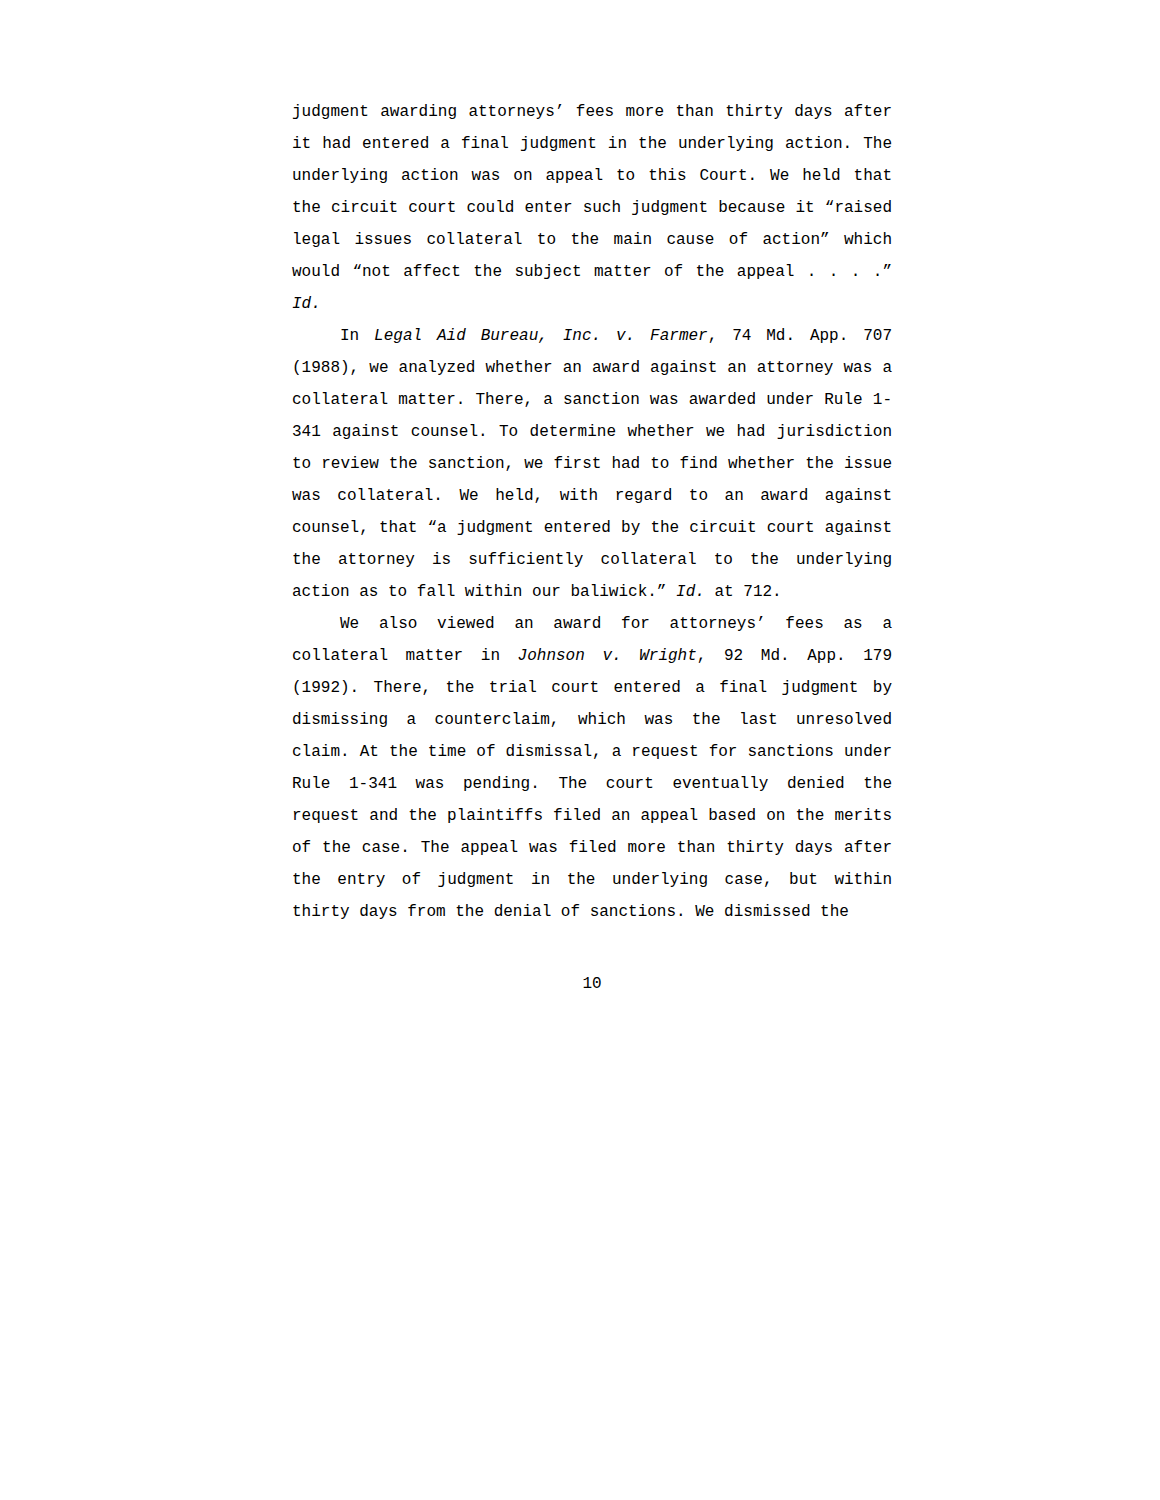judgment awarding attorneys’ fees more than thirty days after it had entered a final judgment in the underlying action. The underlying action was on appeal to this Court. We held that the circuit court could enter such judgment because it “raised legal issues collateral to the main cause of action” which would “not affect the subject matter of the appeal . . . .” Id.
In Legal Aid Bureau, Inc. v. Farmer, 74 Md. App. 707 (1988), we analyzed whether an award against an attorney was a collateral matter. There, a sanction was awarded under Rule 1-341 against counsel. To determine whether we had jurisdiction to review the sanction, we first had to find whether the issue was collateral. We held, with regard to an award against counsel, that “a judgment entered by the circuit court against the attorney is sufficiently collateral to the underlying action as to fall within our baliwick.” Id. at 712.
We also viewed an award for attorneys’ fees as a collateral matter in Johnson v. Wright, 92 Md. App. 179 (1992). There, the trial court entered a final judgment by dismissing a counterclaim, which was the last unresolved claim. At the time of dismissal, a request for sanctions under Rule 1-341 was pending. The court eventually denied the request and the plaintiffs filed an appeal based on the merits of the case. The appeal was filed more than thirty days after the entry of judgment in the underlying case, but within thirty days from the denial of sanctions. We dismissed the
10